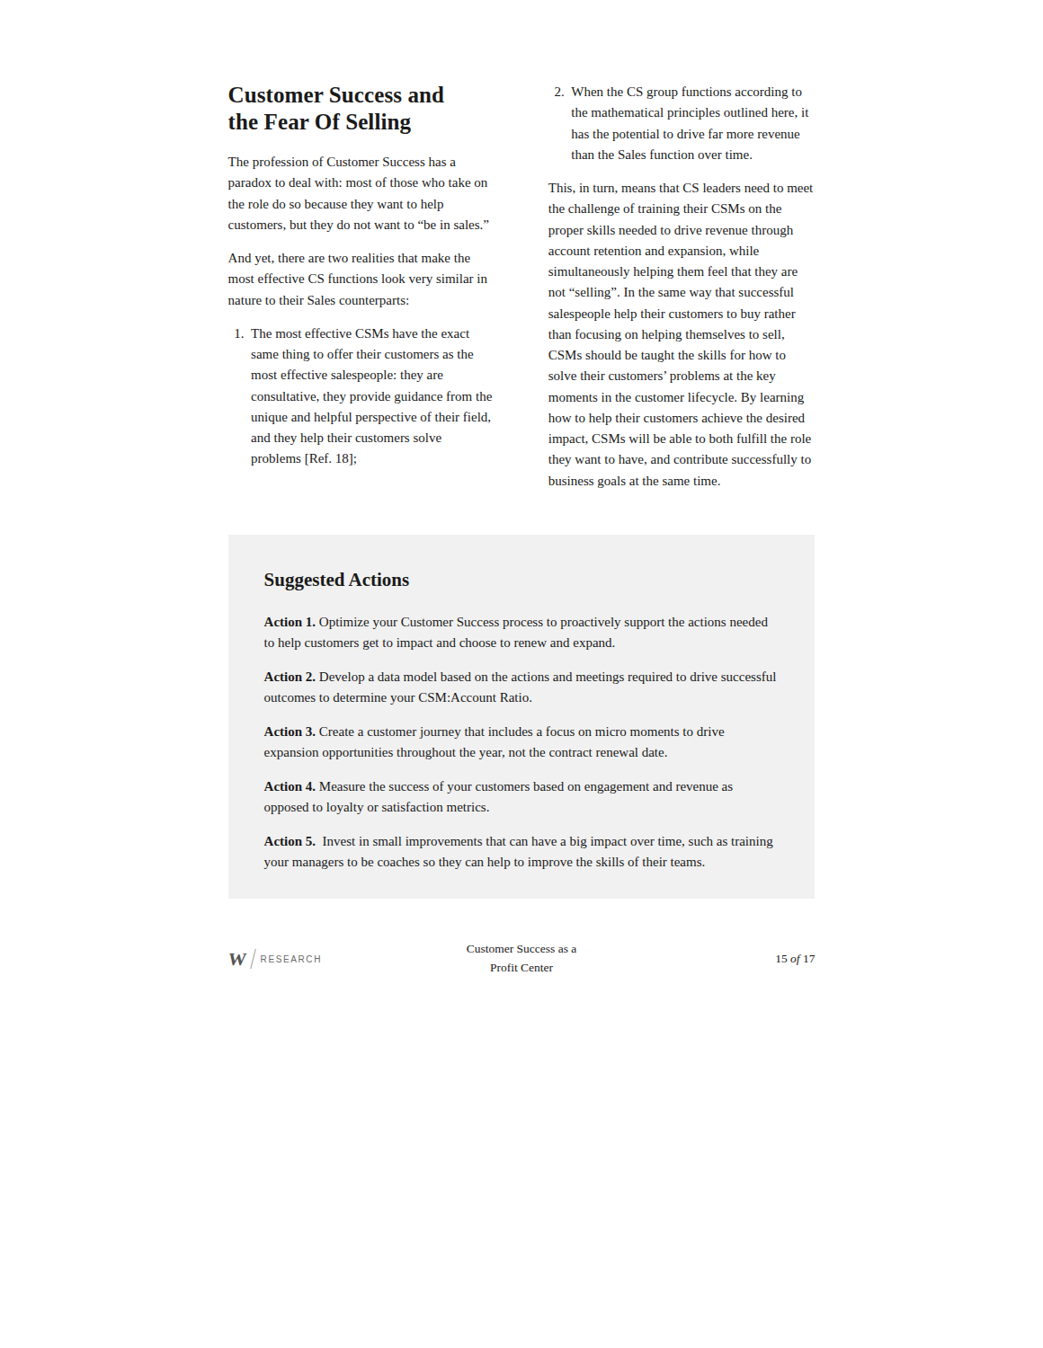Customer Success and
the Fear Of Selling
The profession of Customer Success has a paradox to deal with: most of those who take on the role do so because they want to help customers, but they do not want to “be in sales.”
And yet, there are two realities that make the most effective CS functions look very similar in nature to their Sales counterparts:
The most effective CSMs have the exact same thing to offer their customers as the most effective salespeople: they are consultative, they provide guidance from the unique and helpful perspective of their field, and they help their customers solve problems [Ref. 18];
When the CS group functions according to the mathematical principles outlined here, it has the potential to drive far more revenue than the Sales function over time.
This, in turn, means that CS leaders need to meet the challenge of training their CSMs on the proper skills needed to drive revenue through account retention and expansion, while simultaneously helping them feel that they are not “selling”. In the same way that successful salespeople help their customers to buy rather than focusing on helping themselves to sell, CSMs should be taught the skills for how to solve their customers’ problems at the key moments in the customer lifecycle. By learning how to help their customers achieve the desired impact, CSMs will be able to both fulfill the role they want to have, and contribute successfully to business goals at the same time.
Suggested Actions
Action 1. Optimize your Customer Success process to proactively support the actions needed to help customers get to impact and choose to renew and expand.
Action 2. Develop a data model based on the actions and meetings required to drive successful outcomes to determine your CSM:Account Ratio.
Action 3. Create a customer journey that includes a focus on micro moments to drive expansion opportunities throughout the year, not the contract renewal date.
Action 4. Measure the success of your customers based on engagement and revenue as opposed to loyalty or satisfaction metrics.
Action 5. Invest in small improvements that can have a big impact over time, such as training your managers to be coaches so they can help to improve the skills of their teams.
W RESEARCH
Customer Success as a Profit Center
15 of 17